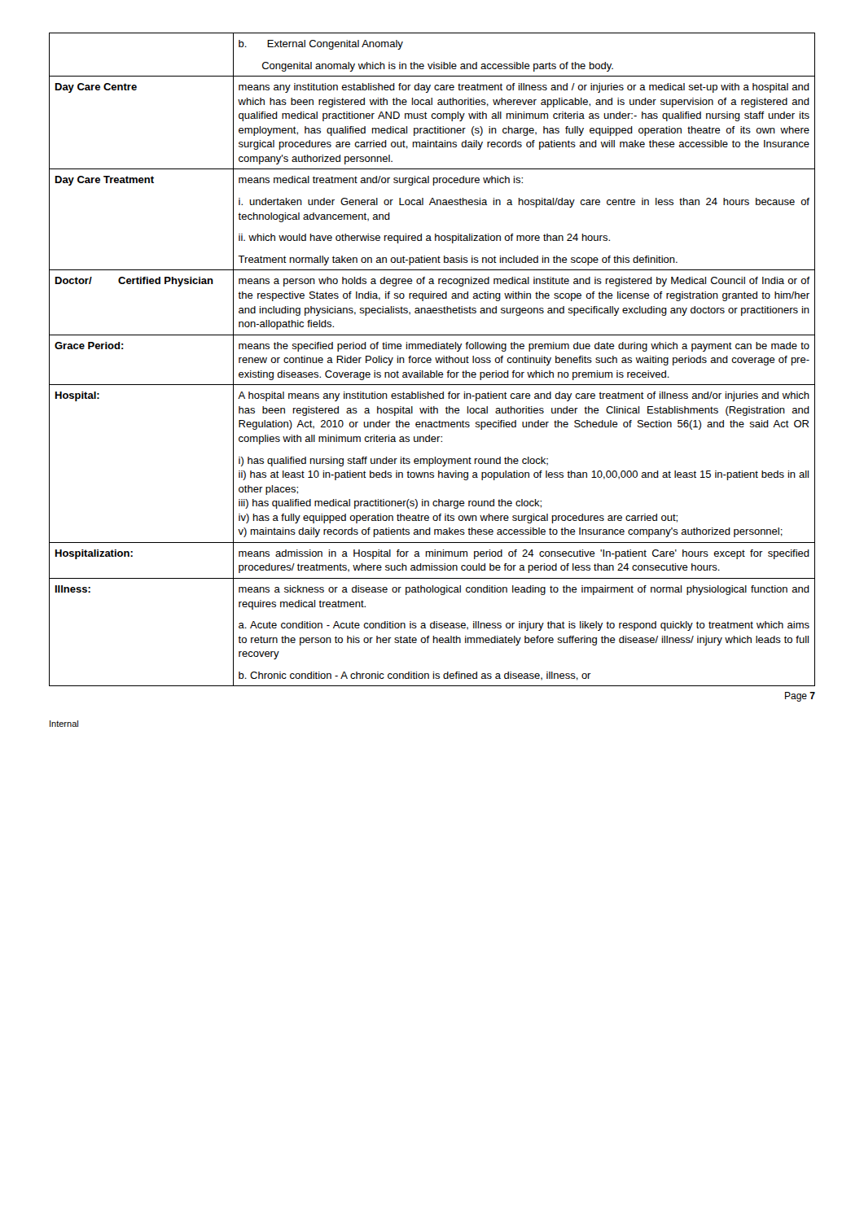| | b. External Congenital Anomaly Congenital anomaly which is in the visible and accessible parts of the body. |
| Day Care Centre | means any institution established for day care treatment of illness and / or injuries or a medical set-up with a hospital and which has been registered with the local authorities, wherever applicable, and is under supervision of a registered and qualified medical practitioner AND must comply with all minimum criteria as under:- has qualified nursing staff under its employment, has qualified medical practitioner (s) in charge, has fully equipped operation theatre of its own where surgical procedures are carried out, maintains daily records of patients and will make these accessible to the Insurance company's authorized personnel. |
| Day Care Treatment | means medical treatment and/or surgical procedure which is: i. undertaken under General or Local Anaesthesia in a hospital/day care centre in less than 24 hours because of technological advancement, and ii. which would have otherwise required a hospitalization of more than 24 hours. Treatment normally taken on an out-patient basis is not included in the scope of this definition. |
| Doctor/ Certified Physician | means a person who holds a degree of a recognized medical institute and is registered by Medical Council of India or of the respective States of India, if so required and acting within the scope of the license of registration granted to him/her and including physicians, specialists, anaesthetists and surgeons and specifically excluding any doctors or practitioners in non-allopathic fields. |
| Grace Period: | means the specified period of time immediately following the premium due date during which a payment can be made to renew or continue a Rider Policy in force without loss of continuity benefits such as waiting periods and coverage of pre-existing diseases. Coverage is not available for the period for which no premium is received. |
| Hospital: | A hospital means any institution established for in-patient care and day care treatment of illness and/or injuries and which has been registered as a hospital with the local authorities under the Clinical Establishments (Registration and Regulation) Act, 2010 or under the enactments specified under the Schedule of Section 56(1) and the said Act OR complies with all minimum criteria as under: i) has qualified nursing staff under its employment round the clock; ii) has at least 10 in-patient beds in towns having a population of less than 10,00,000 and at least 15 in-patient beds in all other places; iii) has qualified medical practitioner(s) in charge round the clock; iv) has a fully equipped operation theatre of its own where surgical procedures are carried out; v) maintains daily records of patients and makes these accessible to the Insurance company's authorized personnel; |
| Hospitalization: | means admission in a Hospital for a minimum period of 24 consecutive 'In-patient Care' hours except for specified procedures/ treatments, where such admission could be for a period of less than 24 consecutive hours. |
| Illness: | means a sickness or a disease or pathological condition leading to the impairment of normal physiological function and requires medical treatment. a. Acute condition - Acute condition is a disease, illness or injury that is likely to respond quickly to treatment which aims to return the person to his or her state of health immediately before suffering the disease/ illness/ injury which leads to full recovery b. Chronic condition - A chronic condition is defined as a disease, illness, or |
Page 7
Internal